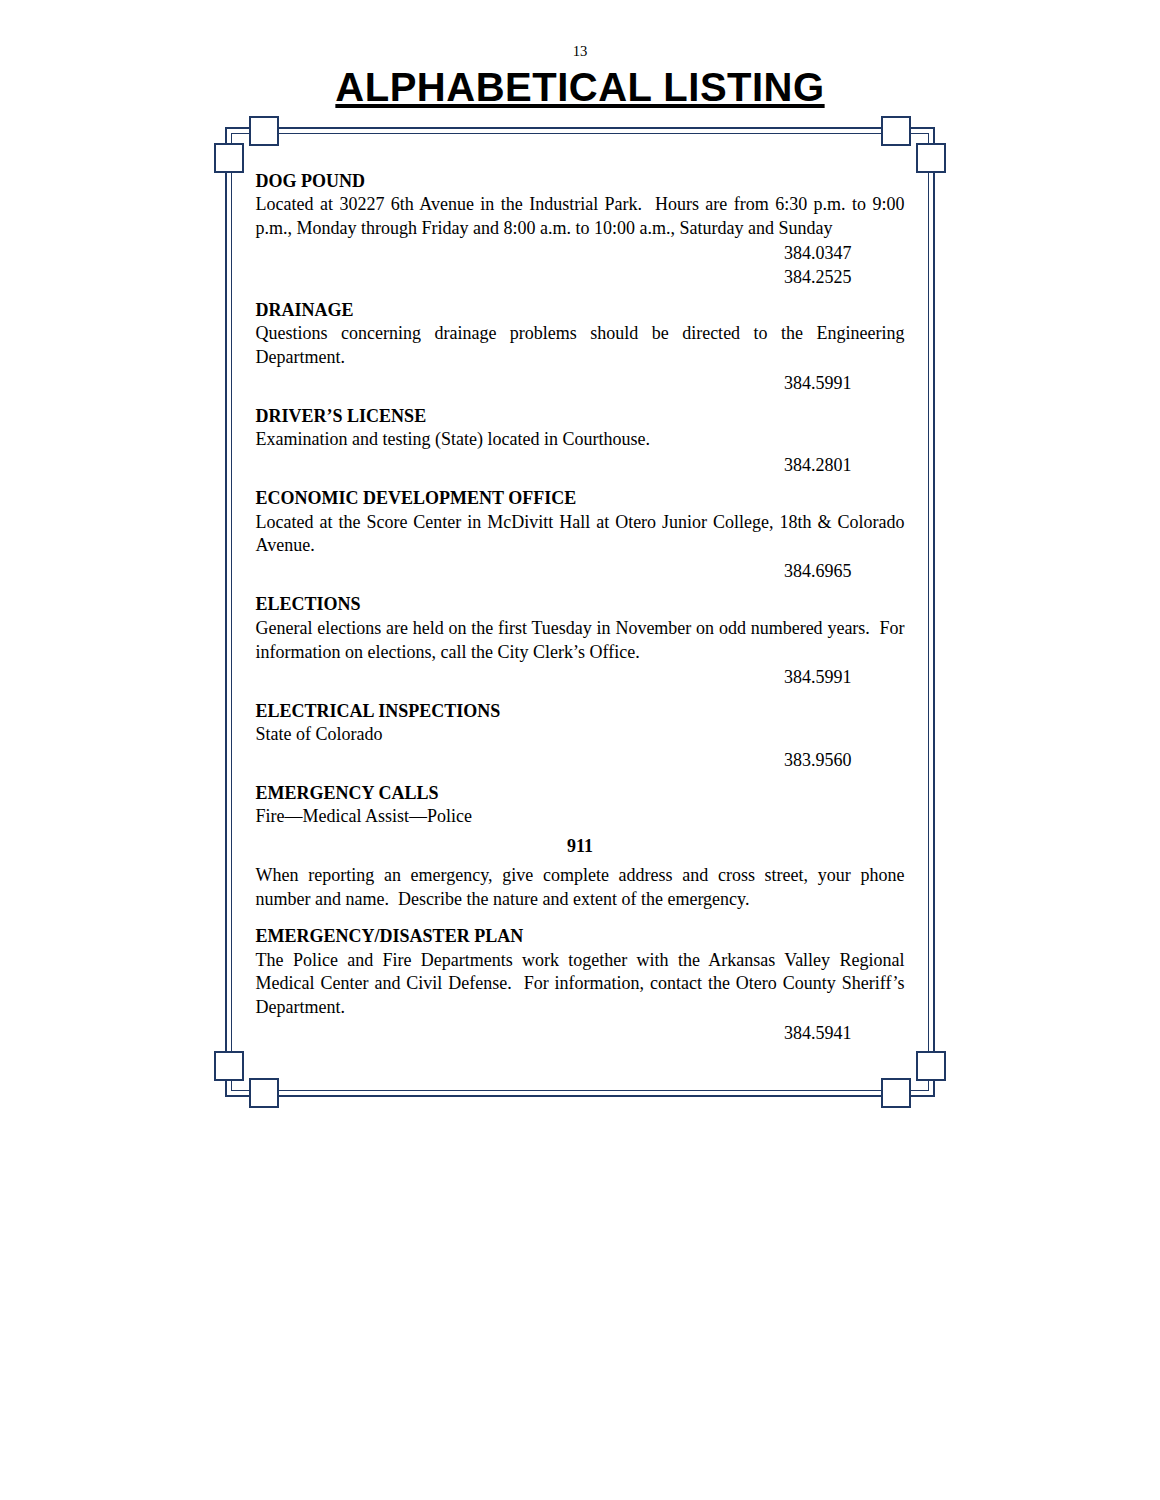13
ALPHABETICAL LISTING
DOG POUND
Located at 30227 6th Avenue in the Industrial Park. Hours are from 6:30 p.m. to 9:00 p.m., Monday through Friday and 8:00 a.m. to 10:00 a.m., Saturday and Sunday
384.0347
384.2525
DRAINAGE
Questions concerning drainage problems should be directed to the Engineering Department.
384.5991
DRIVER’S LICENSE
Examination and testing (State) located in Courthouse.
384.2801
ECONOMIC DEVELOPMENT OFFICE
Located at the Score Center in McDivitt Hall at Otero Junior College, 18th & Colorado Avenue.
384.6965
ELECTIONS
General elections are held on the first Tuesday in November on odd numbered years. For information on elections, call the City Clerk’s Office.
384.5991
ELECTRICAL INSPECTIONS
State of Colorado
383.9560
EMERGENCY CALLS
Fire—Medical Assist—Police
911
When reporting an emergency, give complete address and cross street, your phone number and name. Describe the nature and extent of the emergency.
EMERGENCY/DISASTER PLAN
The Police and Fire Departments work together with the Arkansas Valley Regional Medical Center and Civil Defense. For information, contact the Otero County Sheriff’s Department.
384.5941